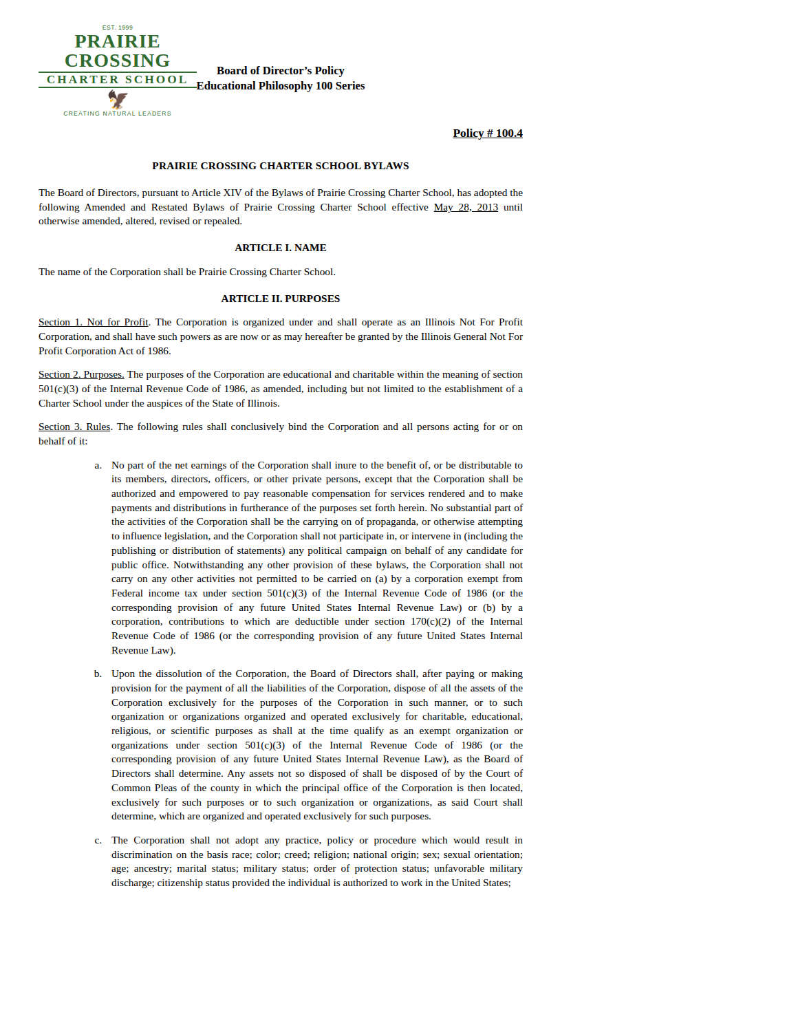EST. 1999
PRAIRIE CROSSING
CHARTER SCHOOL
🦅
CREATING NATURAL LEADERS
Board of Director’s Policy
Educational Philosophy 100 Series
Policy # 100.4
PRAIRIE CROSSING CHARTER SCHOOL BYLAWS
The Board of Directors, pursuant to Article XIV of the Bylaws of Prairie Crossing Charter School, has adopted the following Amended and Restated Bylaws of Prairie Crossing Charter School effective May 28, 2013 until otherwise amended, altered, revised or repealed.
ARTICLE I. NAME
The name of the Corporation shall be Prairie Crossing Charter School.
ARTICLE II. PURPOSES
Section 1. Not for Profit. The Corporation is organized under and shall operate as an Illinois Not For Profit Corporation, and shall have such powers as are now or as may hereafter be granted by the Illinois General Not For Profit Corporation Act of 1986.
Section 2. Purposes. The purposes of the Corporation are educational and charitable within the meaning of section 501(c)(3) of the Internal Revenue Code of 1986, as amended, including but not limited to the establishment of a Charter School under the auspices of the State of Illinois.
Section 3. Rules. The following rules shall conclusively bind the Corporation and all persons acting for or on behalf of it:
No part of the net earnings of the Corporation shall inure to the benefit of, or be distributable to its members, directors, officers, or other private persons, except that the Corporation shall be authorized and empowered to pay reasonable compensation for services rendered and to make payments and distributions in furtherance of the purposes set forth herein. No substantial part of the activities of the Corporation shall be the carrying on of propaganda, or otherwise attempting to influence legislation, and the Corporation shall not participate in, or intervene in (including the publishing or distribution of statements) any political campaign on behalf of any candidate for public office. Notwithstanding any other provision of these bylaws, the Corporation shall not carry on any other activities not permitted to be carried on (a) by a corporation exempt from Federal income tax under section 501(c)(3) of the Internal Revenue Code of 1986 (or the corresponding provision of any future United States Internal Revenue Law) or (b) by a corporation, contributions to which are deductible under section 170(c)(2) of the Internal Revenue Code of 1986 (or the corresponding provision of any future United States Internal Revenue Law).
Upon the dissolution of the Corporation, the Board of Directors shall, after paying or making provision for the payment of all the liabilities of the Corporation, dispose of all the assets of the Corporation exclusively for the purposes of the Corporation in such manner, or to such organization or organizations organized and operated exclusively for charitable, educational, religious, or scientific purposes as shall at the time qualify as an exempt organization or organizations under section 501(c)(3) of the Internal Revenue Code of 1986 (or the corresponding provision of any future United States Internal Revenue Law), as the Board of Directors shall determine. Any assets not so disposed of shall be disposed of by the Court of Common Pleas of the county in which the principal office of the Corporation is then located, exclusively for such purposes or to such organization or organizations, as said Court shall determine, which are organized and operated exclusively for such purposes.
The Corporation shall not adopt any practice, policy or procedure which would result in discrimination on the basis race; color; creed; religion; national origin; sex; sexual orientation; age; ancestry; marital status; military status; order of protection status; unfavorable military discharge; citizenship status provided the individual is authorized to work in the United States;